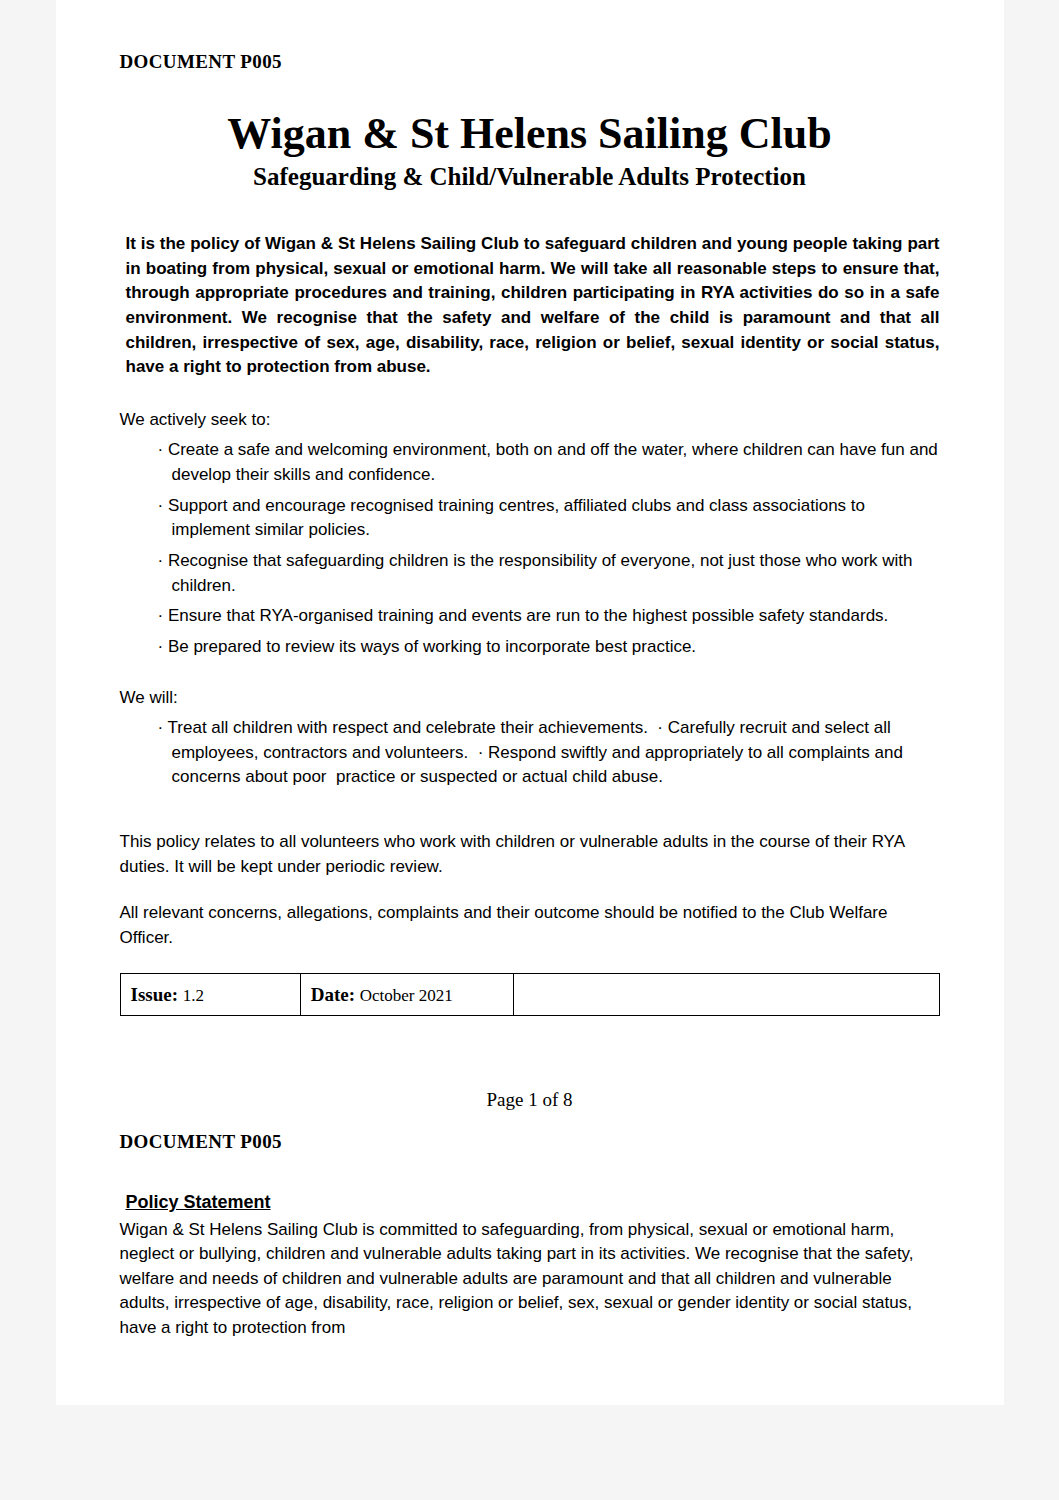DOCUMENT P005
Wigan & St Helens Sailing Club
Safeguarding & Child/Vulnerable Adults Protection
It is the policy of Wigan & St Helens Sailing Club to safeguard children and young people taking part in boating from physical, sexual or emotional harm. We will take all reasonable steps to ensure that, through appropriate procedures and training, children participating in RYA activities do so in a safe environment. We recognise that the safety and welfare of the child is paramount and that all children, irrespective of sex, age, disability, race, religion or belief, sexual identity or social status, have a right to protection from abuse.
We actively seek to:
Create a safe and welcoming environment, both on and off the water, where children can have fun and develop their skills and confidence.
Support and encourage recognised training centres, affiliated clubs and class associations to implement similar policies.
Recognise that safeguarding children is the responsibility of everyone, not just those who work with children.
Ensure that RYA-organised training and events are run to the highest possible safety standards.
Be prepared to review its ways of working to incorporate best practice.
We will:
· Treat all children with respect and celebrate their achievements. · Carefully recruit and select all employees, contractors and volunteers. · Respond swiftly and appropriately to all complaints and concerns about poor practice or suspected or actual child abuse.
This policy relates to all volunteers who work with children or vulnerable adults in the course of their RYA duties. It will be kept under periodic review.
All relevant concerns, allegations, complaints and their outcome should be notified to the Club Welfare Officer.
| Issue: 1.2 | Date: October 2021 | |
Page 1 of 8
DOCUMENT P005
Policy Statement
Wigan & St Helens Sailing Club is committed to safeguarding, from physical, sexual or emotional harm, neglect or bullying, children and vulnerable adults taking part in its activities. We recognise that the safety, welfare and needs of children and vulnerable adults are paramount and that all children and vulnerable adults, irrespective of age, disability, race, religion or belief, sex, sexual or gender identity or social status, have a right to protection from